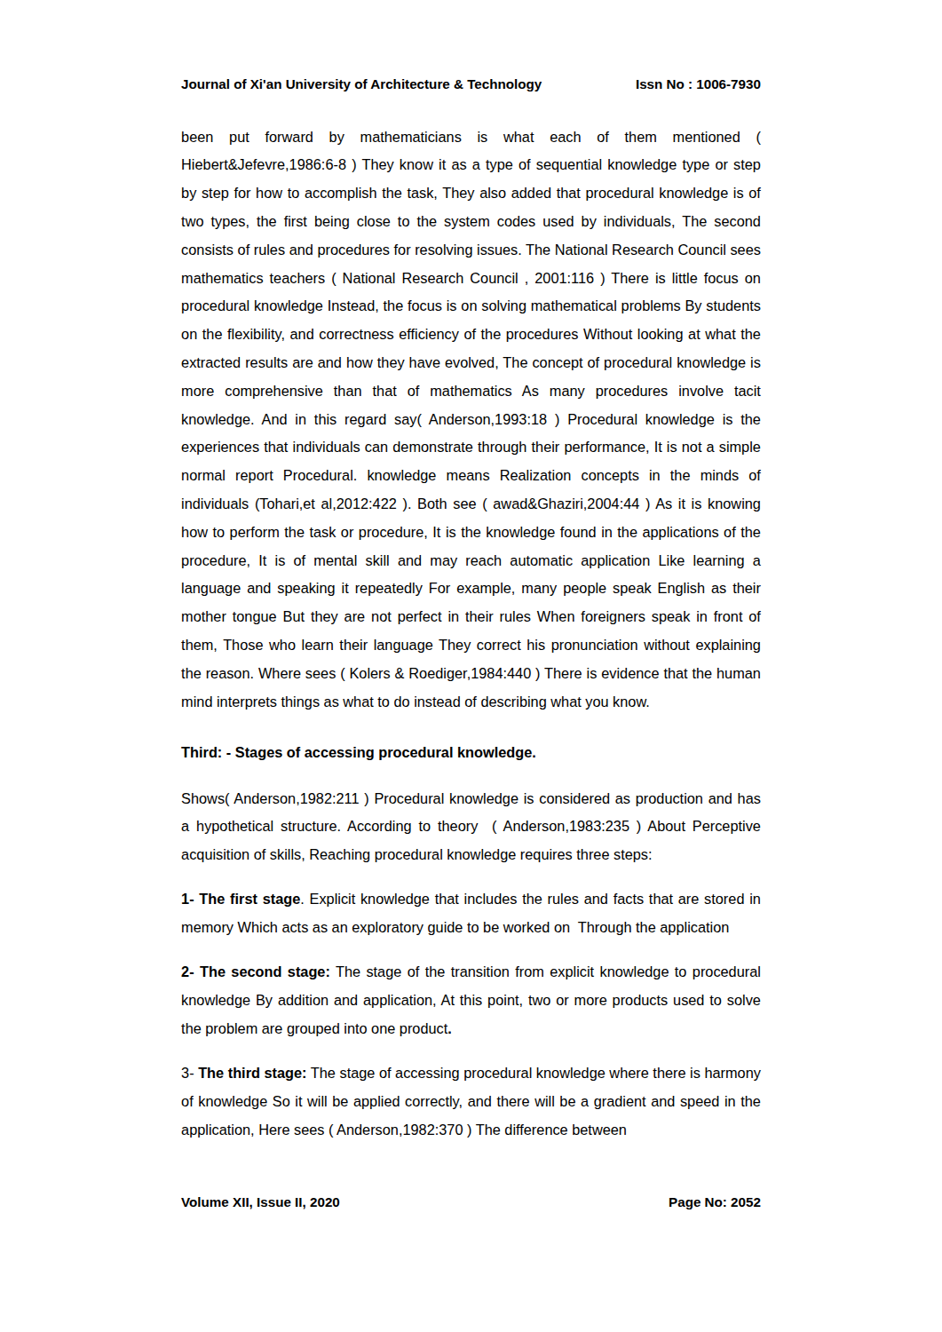Journal of Xi'an University of Architecture & Technology Issn No : 1006-7930
been put forward by mathematicians is what each of them mentioned ( Hiebert&Jefevre,1986:6-8 ) They know it as a type of sequential knowledge type or step by step for how to accomplish the task, They also added that procedural knowledge is of two types, the first being close to the system codes used by individuals, The second consists of rules and procedures for resolving issues. The National Research Council sees mathematics teachers ( National Research Council , 2001:116 ) There is little focus on procedural knowledge Instead, the focus is on solving mathematical problems By students on the flexibility, and correctness efficiency of the procedures Without looking at what the extracted results are and how they have evolved, The concept of procedural knowledge is more comprehensive than that of mathematics As many procedures involve tacit knowledge. And in this regard say( Anderson,1993:18 ) Procedural knowledge is the experiences that individuals can demonstrate through their performance, It is not a simple normal report Procedural. knowledge means Realization concepts in the minds of individuals (Tohari,et al,2012:422 ). Both see ( awad&Ghaziri,2004:44 ) As it is knowing how to perform the task or procedure, It is the knowledge found in the applications of the procedure, It is of mental skill and may reach automatic application Like learning a language and speaking it repeatedly For example, many people speak English as their mother tongue But they are not perfect in their rules When foreigners speak in front of them, Those who learn their language They correct his pronunciation without explaining the reason. Where sees ( Kolers & Roediger,1984:440 ) There is evidence that the human mind interprets things as what to do instead of describing what you know.
Third: - Stages of accessing procedural knowledge.
Shows( Anderson,1982:211 ) Procedural knowledge is considered as production and has a hypothetical structure. According to theory ( Anderson,1983:235 ) About Perceptive acquisition of skills, Reaching procedural knowledge requires three steps:
1- The first stage. Explicit knowledge that includes the rules and facts that are stored in memory Which acts as an exploratory guide to be worked on Through the application
2- The second stage: The stage of the transition from explicit knowledge to procedural knowledge By addition and application, At this point, two or more products used to solve the problem are grouped into one product.
3- The third stage: The stage of accessing procedural knowledge where there is harmony of knowledge So it will be applied correctly, and there will be a gradient and speed in the application, Here sees ( Anderson,1982:370 ) The difference between
Volume XII, Issue II, 2020 Page No: 2052